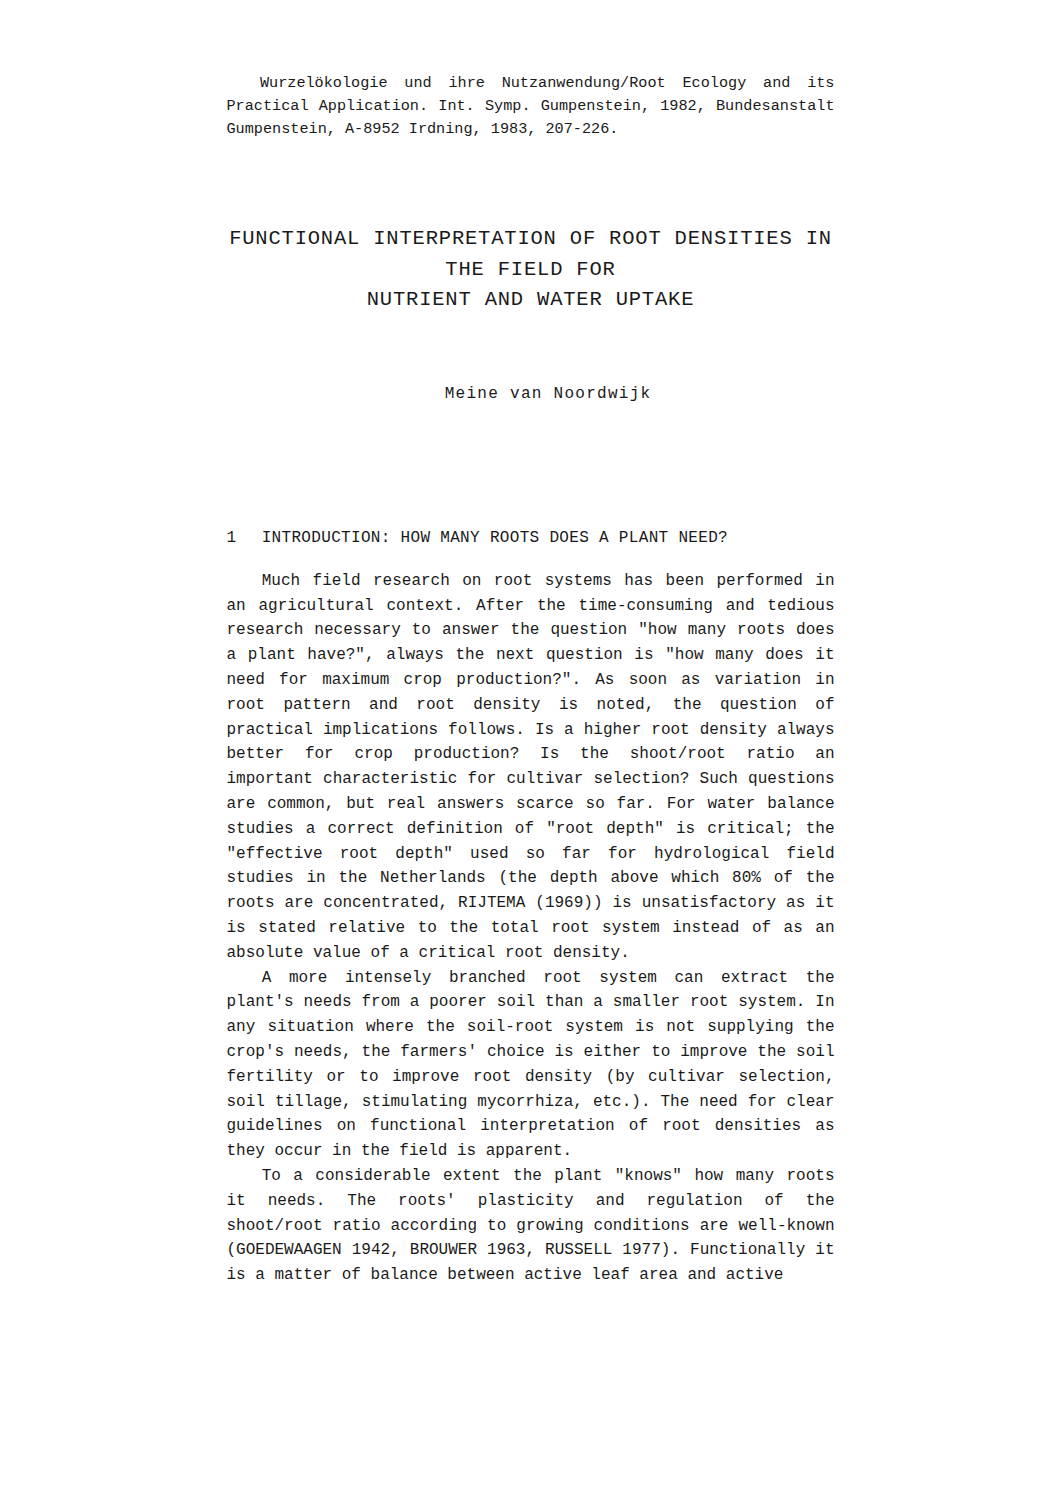Wurzelökologie und ihre Nutzanwendung/Root Ecology and its Practical Application. Int. Symp. Gumpenstein, 1982, Bundesanstalt Gumpenstein, A-8952 Irdning, 1983, 207-226.
Functional Interpretation of Root Densities in the Field for
Nutrient and Water Uptake
Meine van Noordwijk
1 INTRODUCTION: HOW MANY ROOTS DOES A PLANT NEED?
Much field research on root systems has been performed in an agricultural context. After the time-consuming and tedious research necessary to answer the question "how many roots does a plant have?", always the next question is "how many does it need for maximum crop production?". As soon as variation in root pattern and root density is noted, the question of practical implications follows. Is a higher root density always better for crop production? Is the shoot/root ratio an important characteristic for cultivar selection? Such questions are common, but real answers scarce so far. For water balance studies a correct definition of "root depth" is critical; the "effective root depth" used so far for hydrological field studies in the Netherlands (the depth above which 80% of the roots are concentrated, RIJTEMA (1969)) is unsatisfactory as it is stated relative to the total root system instead of as an absolute value of a critical root density.
A more intensely branched root system can extract the plant's needs from a poorer soil than a smaller root system. In any situation where the soil-root system is not supplying the crop's needs, the farmers' choice is either to improve the soil fertility or to improve root density (by cultivar selection, soil tillage, stimulating mycorrhiza, etc.). The need for clear guidelines on functional interpretation of root densities as they occur in the field is apparent.
To a considerable extent the plant "knows" how many roots it needs. The roots' plasticity and regulation of the shoot/root ratio according to growing conditions are well-known (GOEDEWAAGEN 1942, BROUWER 1963, RUSSELL 1977). Functionally it is a matter of balance between active leaf area and active